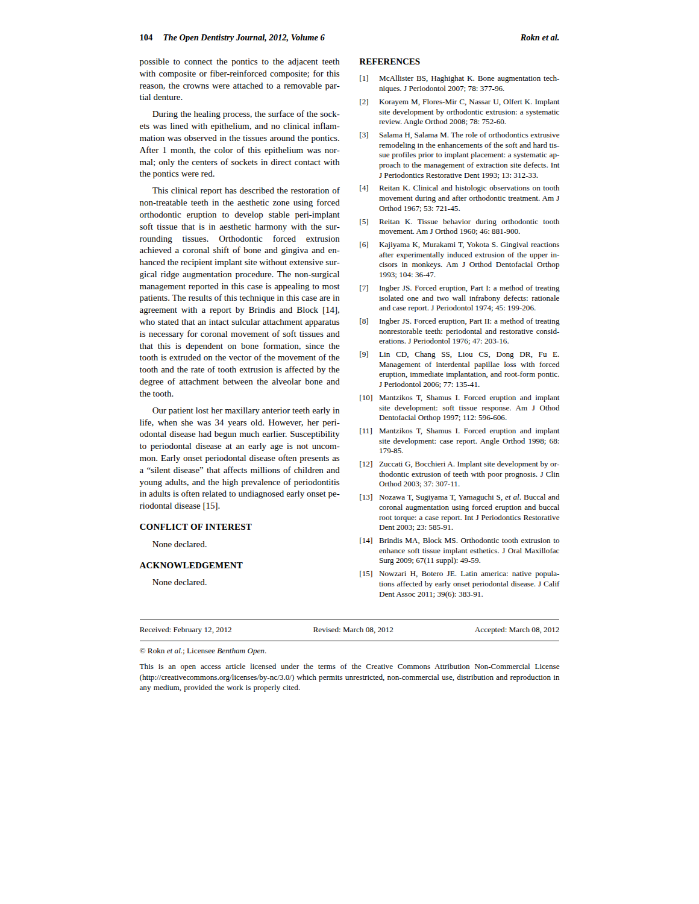104 The Open Dentistry Journal, 2012, Volume 6
Rokn et al.
possible to connect the pontics to the adjacent teeth with composite or fiber-reinforced composite; for this reason, the crowns were attached to a removable partial denture.
During the healing process, the surface of the sockets was lined with epithelium, and no clinical inflammation was observed in the tissues around the pontics. After 1 month, the color of this epithelium was normal; only the centers of sockets in direct contact with the pontics were red.
This clinical report has described the restoration of non-treatable teeth in the aesthetic zone using forced orthodontic eruption to develop stable peri-implant soft tissue that is in aesthetic harmony with the surrounding tissues. Orthodontic forced extrusion achieved a coronal shift of bone and gingiva and enhanced the recipient implant site without extensive surgical ridge augmentation procedure. The non-surgical management reported in this case is appealing to most patients. The results of this technique in this case are in agreement with a report by Brindis and Block [14], who stated that an intact sulcular attachment apparatus is necessary for coronal movement of soft tissues and that this is dependent on bone formation, since the tooth is extruded on the vector of the movement of the tooth and the rate of tooth extrusion is affected by the degree of attachment between the alveolar bone and the tooth.
Our patient lost her maxillary anterior teeth early in life, when she was 34 years old. However, her periodontal disease had begun much earlier. Susceptibility to periodontal disease at an early age is not uncommon. Early onset periodontal disease often presents as a “silent disease” that affects millions of children and young adults, and the high prevalence of periodontitis in adults is often related to undiagnosed early onset periodontal disease [15].
Conflict of Interest
None declared.
Acknowledgement
None declared.
References
[1] McAllister BS, Haghighat K. Bone augmentation techniques. J Periodontol 2007; 78: 377-96.
[2] Korayem M, Flores-Mir C, Nassar U, Olfert K. Implant site development by orthodontic extrusion: a systematic review. Angle Orthod 2008; 78: 752-60.
[3] Salama H, Salama M. The role of orthodontics extrusive remodeling in the enhancements of the soft and hard tissue profiles prior to implant placement: a systematic approach to the management of extraction site defects. Int J Periodontics Restorative Dent 1993; 13: 312-33.
[4] Reitan K. Clinical and histologic observations on tooth movement during and after orthodontic treatment. Am J Orthod 1967; 53: 721-45.
[5] Reitan K. Tissue behavior during orthodontic tooth movement. Am J Orthod 1960; 46: 881-900.
[6] Kajiyama K, Murakami T, Yokota S. Gingival reactions after experimentally induced extrusion of the upper incisors in monkeys. Am J Orthod Dentofacial Orthop 1993; 104: 36-47.
[7] Ingber JS. Forced eruption, Part I: a method of treating isolated one and two wall infrabony defects: rationale and case report. J Periodontol 1974; 45: 199-206.
[8] Ingber JS. Forced eruption, Part II: a method of treating nonrestorable teeth: periodontal and restorative considerations. J Periodontol 1976; 47: 203-16.
[9] Lin CD, Chang SS, Liou CS, Dong DR, Fu E. Management of interdental papillae loss with forced eruption, immediate implantation, and root-form pontic. J Periodontol 2006; 77: 135-41.
[10] Mantzikos T, Shamus I. Forced eruption and implant site development: soft tissue response. Am J Othod Dentofacial Orthop 1997; 112: 596-606.
[11] Mantzikos T, Shamus I. Forced eruption and implant site development: case report. Angle Orthod 1998; 68: 179-85.
[12] Zuccati G, Bocchieri A. Implant site development by orthodontic extrusion of teeth with poor prognosis. J Clin Orthod 2003; 37: 307-11.
[13] Nozawa T, Sugiyama T, Yamaguchi S, et al. Buccal and coronal augmentation using forced eruption and buccal root torque: a case report. Int J Periodontics Restorative Dent 2003; 23: 585-91.
[14] Brindis MA, Block MS. Orthodontic tooth extrusion to enhance soft tissue implant esthetics. J Oral Maxillofac Surg 2009; 67(11 suppl): 49-59.
[15] Nowzari H, Botero JE. Latin america: native populations affected by early onset periodontal disease. J Calif Dent Assoc 2011; 39(6): 383-91.
Received: February 12, 2012 Revised: March 08, 2012 Accepted: March 08, 2012
© Rokn et al.; Licensee Bentham Open.
This is an open access article licensed under the terms of the Creative Commons Attribution Non-Commercial License (http://creativecommons.org/licenses/by-nc/3.0/) which permits unrestricted, non-commercial use, distribution and reproduction in any medium, provided the work is properly cited.